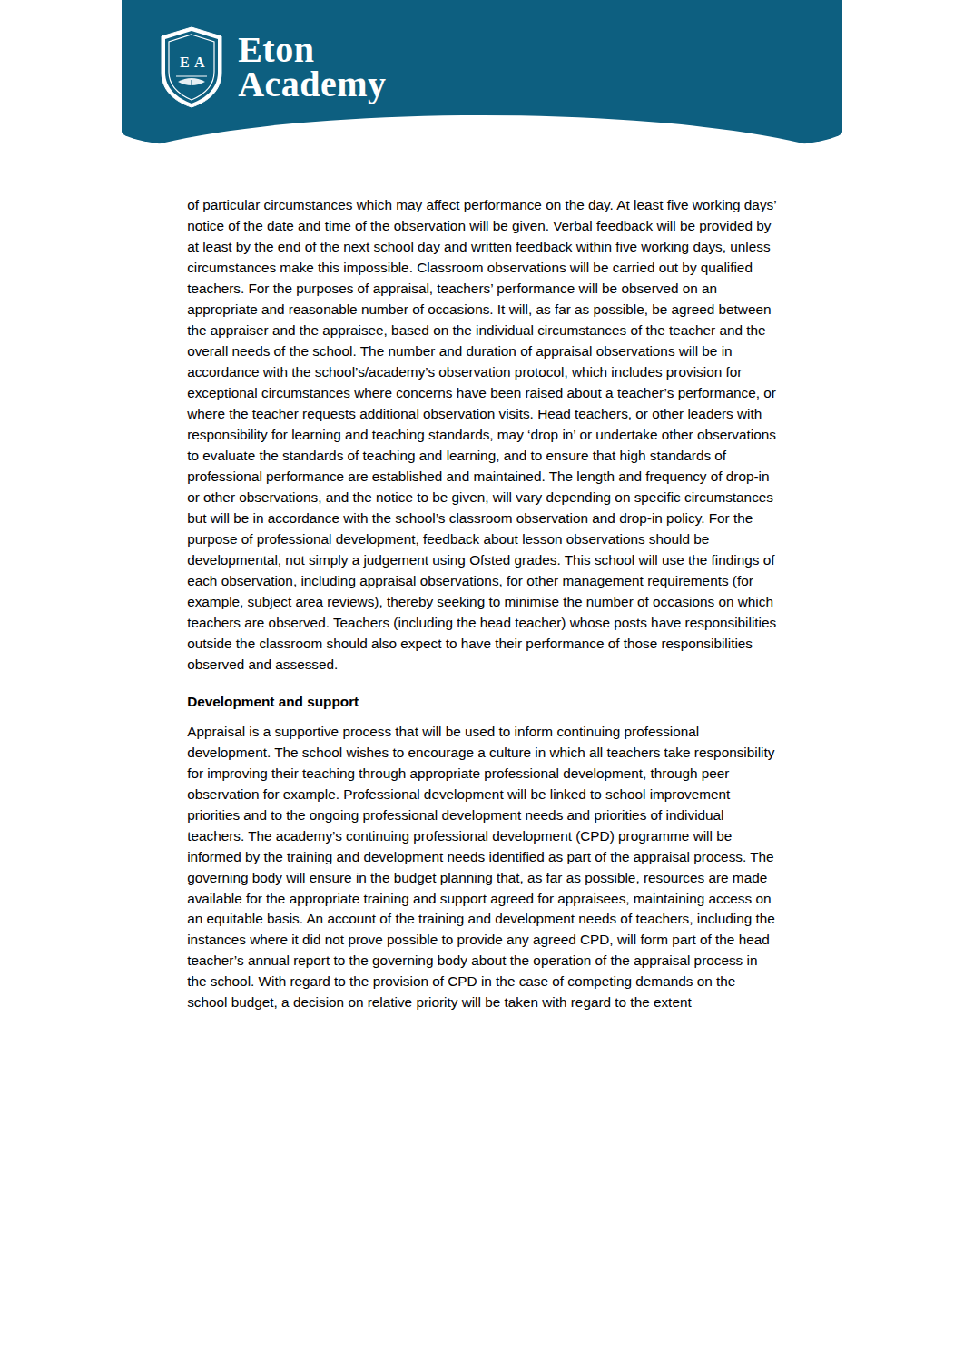E A
Eton Academy
of particular circumstances which may affect performance on the day. At least five working days’ notice of the date and time of the observation will be given. Verbal feedback will be provided by at least by the end of the next school day and written feedback within five working days, unless circumstances make this impossible. Classroom observations will be carried out by qualified teachers. For the purposes of appraisal, teachers’ performance will be observed on an appropriate and reasonable number of occasions. It will, as far as possible, be agreed between the appraiser and the appraisee, based on the individual circumstances of the teacher and the overall needs of the school. The number and duration of appraisal observations will be in accordance with the school’s/academy’s observation protocol, which includes provision for exceptional circumstances where concerns have been raised about a teacher’s performance, or where the teacher requests additional observation visits. Head teachers, or other leaders with responsibility for learning and teaching standards, may ‘drop in’ or undertake other observations to evaluate the standards of teaching and learning, and to ensure that high standards of professional performance are established and maintained. The length and frequency of drop-in or other observations, and the notice to be given, will vary depending on specific circumstances but will be in accordance with the school’s classroom observation and drop-in policy. For the purpose of professional development, feedback about lesson observations should be developmental, not simply a judgement using Ofsted grades. This school will use the findings of each observation, including appraisal observations, for other management requirements (for example, subject area reviews), thereby seeking to minimise the number of occasions on which teachers are observed. Teachers (including the head teacher) whose posts have responsibilities outside the classroom should also expect to have their performance of those responsibilities observed and assessed.
Development and support
Appraisal is a supportive process that will be used to inform continuing professional development. The school wishes to encourage a culture in which all teachers take responsibility for improving their teaching through appropriate professional development, through peer observation for example. Professional development will be linked to school improvement priorities and to the ongoing professional development needs and priorities of individual teachers. The academy’s continuing professional development (CPD) programme will be informed by the training and development needs identified as part of the appraisal process. The governing body will ensure in the budget planning that, as far as possible, resources are made available for the appropriate training and support agreed for appraisees, maintaining access on an equitable basis. An account of the training and development needs of teachers, including the instances where it did not prove possible to provide any agreed CPD, will form part of the head teacher’s annual report to the governing body about the operation of the appraisal process in the school. With regard to the provision of CPD in the case of competing demands on the school budget, a decision on relative priority will be taken with regard to the extent